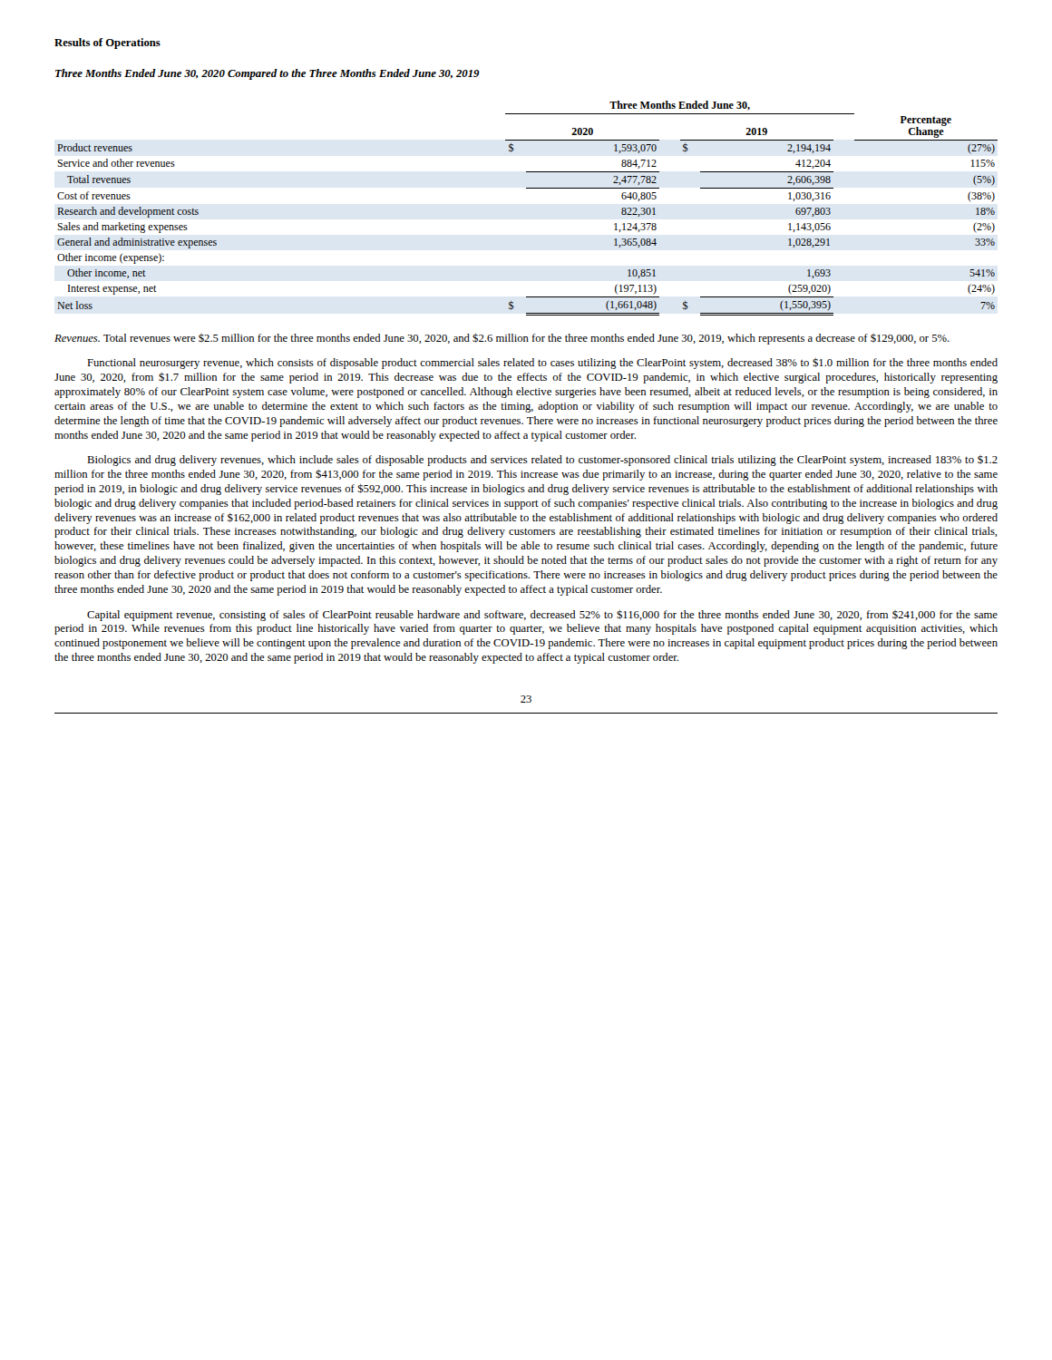Results of Operations
Three Months Ended June 30, 2020 Compared to the Three Months Ended June 30, 2019
| | Three Months Ended June 30, | |
| | 2020 | | 2019 | | Percentage Change |
| Product revenues | $ | 1,593,070 | | $ | 2,194,194 | | (27%) |
| Service and other revenues | | 884,712 | | | 412,204 | | 115% |
| Total revenues | | 2,477,782 | | | 2,606,398 | | (5%) |
| Cost of revenues | | 640,805 | | | 1,030,316 | | (38%) |
| Research and development costs | | 822,301 | | | 697,803 | | 18% |
| Sales and marketing expenses | | 1,124,378 | | | 1,143,056 | | (2%) |
| General and administrative expenses | | 1,365,084 | | | 1,028,291 | | 33% |
| Other income (expense): | | | | | | | |
| Other income, net | | 10,851 | | | 1,693 | | 541% |
| Interest expense, net | | (197,113) | | | (259,020) | | (24%) |
| Net loss | $ | (1,661,048) | | $ | (1,550,395) | | 7% |
Revenues. Total revenues were $2.5 million for the three months ended June 30, 2020, and $2.6 million for the three months ended June 30, 2019, which represents a decrease of $129,000, or 5%.
Functional neurosurgery revenue, which consists of disposable product commercial sales related to cases utilizing the ClearPoint system, decreased 38% to $1.0 million for the three months ended June 30, 2020, from $1.7 million for the same period in 2019. This decrease was due to the effects of the COVID-19 pandemic, in which elective surgical procedures, historically representing approximately 80% of our ClearPoint system case volume, were postponed or cancelled. Although elective surgeries have been resumed, albeit at reduced levels, or the resumption is being considered, in certain areas of the U.S., we are unable to determine the extent to which such factors as the timing, adoption or viability of such resumption will impact our revenue. Accordingly, we are unable to determine the length of time that the COVID-19 pandemic will adversely affect our product revenues. There were no increases in functional neurosurgery product prices during the period between the three months ended June 30, 2020 and the same period in 2019 that would be reasonably expected to affect a typical customer order.
Biologics and drug delivery revenues, which include sales of disposable products and services related to customer-sponsored clinical trials utilizing the ClearPoint system, increased 183% to $1.2 million for the three months ended June 30, 2020, from $413,000 for the same period in 2019. This increase was due primarily to an increase, during the quarter ended June 30, 2020, relative to the same period in 2019, in biologic and drug delivery service revenues of $592,000. This increase in biologics and drug delivery service revenues is attributable to the establishment of additional relationships with biologic and drug delivery companies that included period-based retainers for clinical services in support of such companies' respective clinical trials. Also contributing to the increase in biologics and drug delivery revenues was an increase of $162,000 in related product revenues that was also attributable to the establishment of additional relationships with biologic and drug delivery companies who ordered product for their clinical trials. These increases notwithstanding, our biologic and drug delivery customers are reestablishing their estimated timelines for initiation or resumption of their clinical trials, however, these timelines have not been finalized, given the uncertainties of when hospitals will be able to resume such clinical trial cases. Accordingly, depending on the length of the pandemic, future biologics and drug delivery revenues could be adversely impacted. In this context, however, it should be noted that the terms of our product sales do not provide the customer with a right of return for any reason other than for defective product or product that does not conform to a customer's specifications. There were no increases in biologics and drug delivery product prices during the period between the three months ended June 30, 2020 and the same period in 2019 that would be reasonably expected to affect a typical customer order.
Capital equipment revenue, consisting of sales of ClearPoint reusable hardware and software, decreased 52% to $116,000 for the three months ended June 30, 2020, from $241,000 for the same period in 2019. While revenues from this product line historically have varied from quarter to quarter, we believe that many hospitals have postponed capital equipment acquisition activities, which continued postponement we believe will be contingent upon the prevalence and duration of the COVID-19 pandemic. There were no increases in capital equipment product prices during the period between the three months ended June 30, 2020 and the same period in 2019 that would be reasonably expected to affect a typical customer order.
23